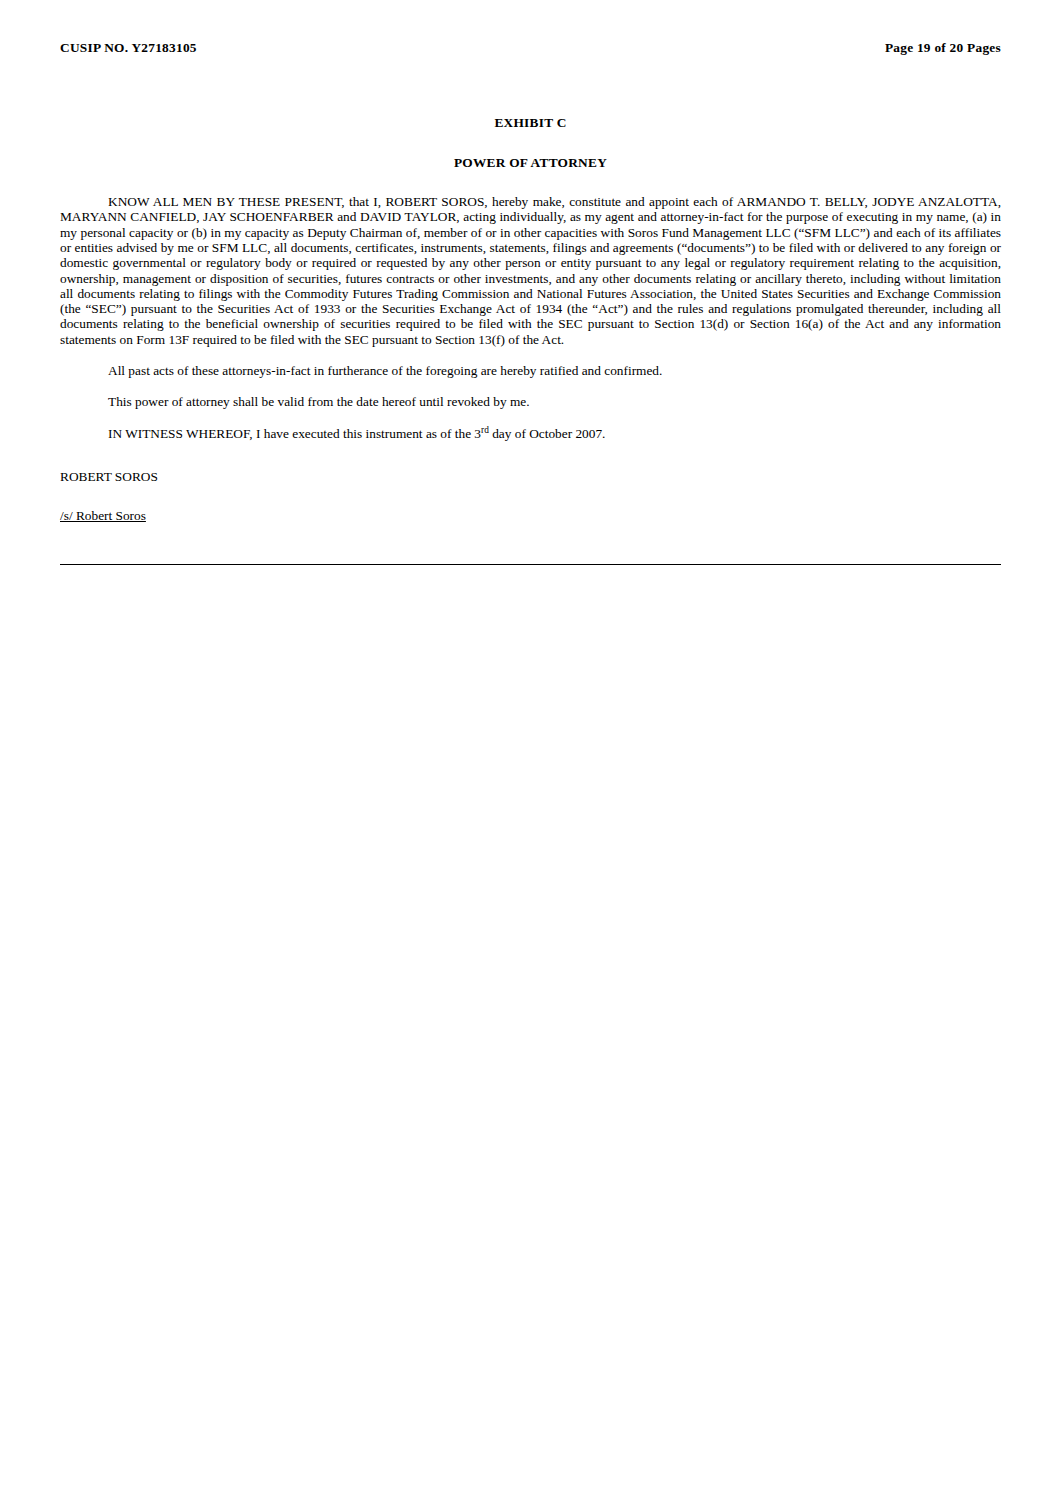CUSIP NO. Y27183105 Page 19 of 20 Pages
EXHIBIT C
POWER OF ATTORNEY
KNOW ALL MEN BY THESE PRESENT, that I, ROBERT SOROS, hereby make, constitute and appoint each of ARMANDO T. BELLY, JODYE ANZALOTTA, MARYANN CANFIELD, JAY SCHOENFARBER and DAVID TAYLOR, acting individually, as my agent and attorney-in-fact for the purpose of executing in my name, (a) in my personal capacity or (b) in my capacity as Deputy Chairman of, member of or in other capacities with Soros Fund Management LLC (“SFM LLC”) and each of its affiliates or entities advised by me or SFM LLC, all documents, certificates, instruments, statements, filings and agreements (“documents”) to be filed with or delivered to any foreign or domestic governmental or regulatory body or required or requested by any other person or entity pursuant to any legal or regulatory requirement relating to the acquisition, ownership, management or disposition of securities, futures contracts or other investments, and any other documents relating or ancillary thereto, including without limitation all documents relating to filings with the Commodity Futures Trading Commission and National Futures Association, the United States Securities and Exchange Commission (the “SEC”) pursuant to the Securities Act of 1933 or the Securities Exchange Act of 1934 (the “Act”) and the rules and regulations promulgated thereunder, including all documents relating to the beneficial ownership of securities required to be filed with the SEC pursuant to Section 13(d) or Section 16(a) of the Act and any information statements on Form 13F required to be filed with the SEC pursuant to Section 13(f) of the Act.
All past acts of these attorneys-in-fact in furtherance of the foregoing are hereby ratified and confirmed.
This power of attorney shall be valid from the date hereof until revoked by me.
IN WITNESS WHEREOF, I have executed this instrument as of the 3rd day of October 2007.
ROBERT SOROS
/s/ Robert Soros